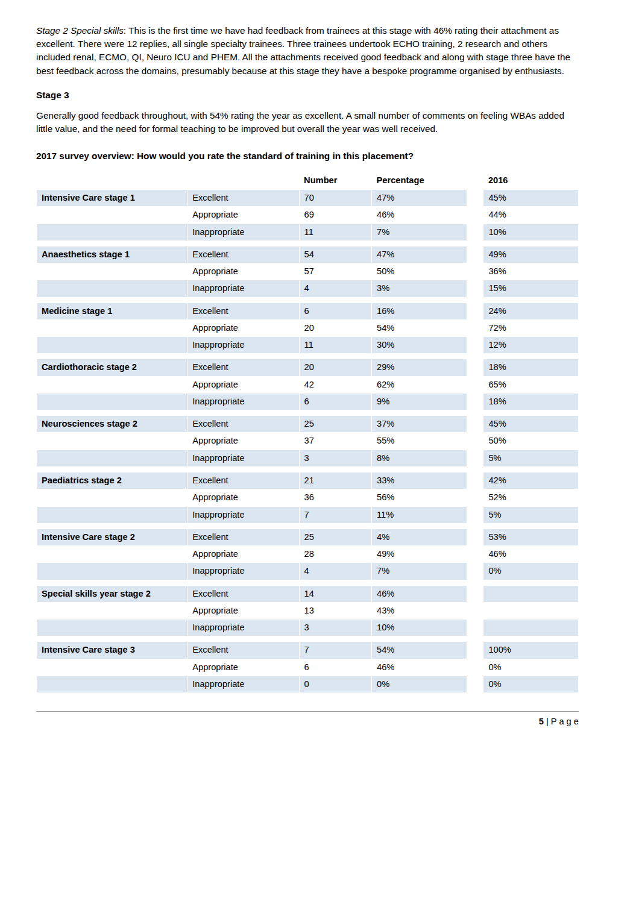Stage 2 Special skills: This is the first time we have had feedback from trainees at this stage with 46% rating their attachment as excellent. There were 12 replies, all single specialty trainees. Three trainees undertook ECHO training, 2 research and others included renal, ECMO, QI, Neuro ICU and PHEM. All the attachments received good feedback and along with stage three have the best feedback across the domains, presumably because at this stage they have a bespoke programme organised by enthusiasts.
Stage 3
Generally good feedback throughout, with 54% rating the year as excellent. A small number of comments on feeling WBAs added little value, and the need for formal teaching to be improved but overall the year was well received.
2017 survey overview: How would you rate the standard of training in this placement?
| | | Number | Percentage | | 2016 |
| --- | --- | --- | --- | --- | --- |
| Intensive Care stage 1 | Excellent | 70 | 47% | | 45% |
| | Appropriate | 69 | 46% | | 44% |
| | Inappropriate | 11 | 7% | | 10% |
| Anaesthetics stage 1 | Excellent | 54 | 47% | | 49% |
| | Appropriate | 57 | 50% | | 36% |
| | Inappropriate | 4 | 3% | | 15% |
| Medicine stage 1 | Excellent | 6 | 16% | | 24% |
| | Appropriate | 20 | 54% | | 72% |
| | Inappropriate | 11 | 30% | | 12% |
| Cardiothoracic stage 2 | Excellent | 20 | 29% | | 18% |
| | Appropriate | 42 | 62% | | 65% |
| | Inappropriate | 6 | 9% | | 18% |
| Neurosciences stage 2 | Excellent | 25 | 37% | | 45% |
| | Appropriate | 37 | 55% | | 50% |
| | Inappropriate | 3 | 8% | | 5% |
| Paediatrics stage 2 | Excellent | 21 | 33% | | 42% |
| | Appropriate | 36 | 56% | | 52% |
| | Inappropriate | 7 | 11% | | 5% |
| Intensive Care stage 2 | Excellent | 25 | 4% | | 53% |
| | Appropriate | 28 | 49% | | 46% |
| | Inappropriate | 4 | 7% | | 0% |
| Special skills year stage 2 | Excellent | 14 | 46% | | |
| | Appropriate | 13 | 43% | | |
| | Inappropriate | 3 | 10% | | |
| Intensive Care stage 3 | Excellent | 7 | 54% | | 100% |
| | Appropriate | 6 | 46% | | 0% |
| | Inappropriate | 0 | 0% | | 0% |
5 | P a g e